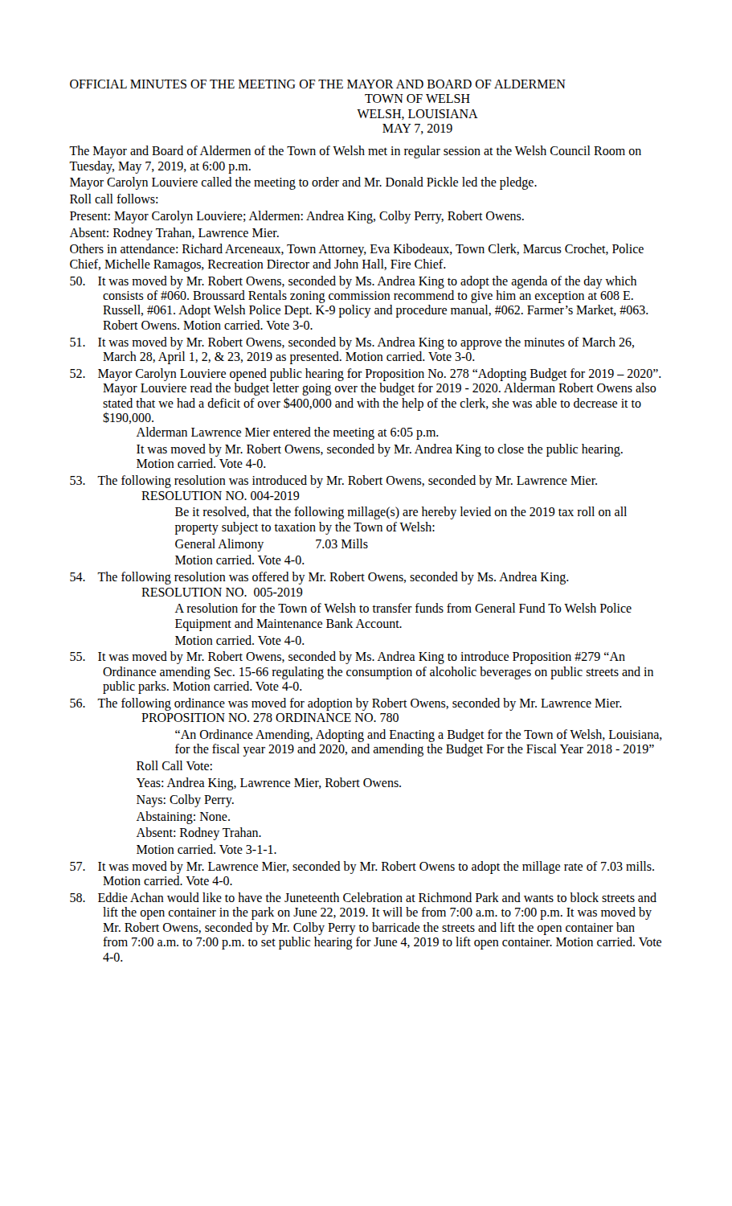OFFICIAL MINUTES OF THE MEETING OF THE MAYOR AND BOARD OF ALDERMEN TOWN OF WELSH WELSH, LOUISIANA MAY 7, 2019
The Mayor and Board of Aldermen of the Town of Welsh met in regular session at the Welsh Council Room on Tuesday, May 7, 2019, at 6:00 p.m.
Mayor Carolyn Louviere called the meeting to order and Mr. Donald Pickle led the pledge.
Roll call follows:
Present: Mayor Carolyn Louviere; Aldermen: Andrea King, Colby Perry, Robert Owens.
Absent: Rodney Trahan, Lawrence Mier.
Others in attendance: Richard Arceneaux, Town Attorney, Eva Kibodeaux, Town Clerk, Marcus Crochet, Police Chief, Michelle Ramagos, Recreation Director and John Hall, Fire Chief.
50. It was moved by Mr. Robert Owens, seconded by Ms. Andrea King to adopt the agenda of the day which consists of #060. Broussard Rentals zoning commission recommend to give him an exception at 608 E. Russell, #061. Adopt Welsh Police Dept. K-9 policy and procedure manual, #062. Farmer’s Market, #063. Robert Owens. Motion carried. Vote 3-0.
51. It was moved by Mr. Robert Owens, seconded by Ms. Andrea King to approve the minutes of March 26, March 28, April 1, 2, & 23, 2019 as presented. Motion carried. Vote 3-0.
52. Mayor Carolyn Louviere opened public hearing for Proposition No. 278 “Adopting Budget for 2019 – 2020”. Mayor Louviere read the budget letter going over the budget for 2019 - 2020. Alderman Robert Owens also stated that we had a deficit of over $400,000 and with the help of the clerk, she was able to decrease it to $190,000.
Alderman Lawrence Mier entered the meeting at 6:05 p.m.
It was moved by Mr. Robert Owens, seconded by Mr. Andrea King to close the public hearing. Motion carried. Vote 4-0.
53. The following resolution was introduced by Mr. Robert Owens, seconded by Mr. Lawrence Mier.
RESOLUTION NO. 004-2019
Be it resolved, that the following millage(s) are hereby levied on the 2019 tax roll on all property subject to taxation by the Town of Welsh:
General Alimony 7.03 Mills
Motion carried. Vote 4-0.
54. The following resolution was offered by Mr. Robert Owens, seconded by Ms. Andrea King.
RESOLUTION NO. 005-2019
A resolution for the Town of Welsh to transfer funds from General Fund To Welsh Police Equipment and Maintenance Bank Account.
Motion carried. Vote 4-0.
55. It was moved by Mr. Robert Owens, seconded by Ms. Andrea King to introduce Proposition #279 “An Ordinance amending Sec. 15-66 regulating the consumption of alcoholic beverages on public streets and in public parks. Motion carried. Vote 4-0.
56. The following ordinance was moved for adoption by Robert Owens, seconded by Mr. Lawrence Mier.
PROPOSITION NO. 278 ORDINANCE NO. 780
“An Ordinance Amending, Adopting and Enacting a Budget for the Town of Welsh, Louisiana, for the fiscal year 2019 and 2020, and amending the Budget For the Fiscal Year 2018 - 2019”
Roll Call Vote:
Yeas: Andrea King, Lawrence Mier, Robert Owens.
Nays: Colby Perry.
Abstaining: None.
Absent: Rodney Trahan.
Motion carried. Vote 3-1-1.
57. It was moved by Mr. Lawrence Mier, seconded by Mr. Robert Owens to adopt the millage rate of 7.03 mills. Motion carried. Vote 4-0.
58. Eddie Achan would like to have the Juneteenth Celebration at Richmond Park and wants to block streets and lift the open container in the park on June 22, 2019. It will be from 7:00 a.m. to 7:00 p.m. It was moved by Mr. Robert Owens, seconded by Mr. Colby Perry to barricade the streets and lift the open container ban from 7:00 a.m. to 7:00 p.m. to set public hearing for June 4, 2019 to lift open container. Motion carried. Vote 4-0.